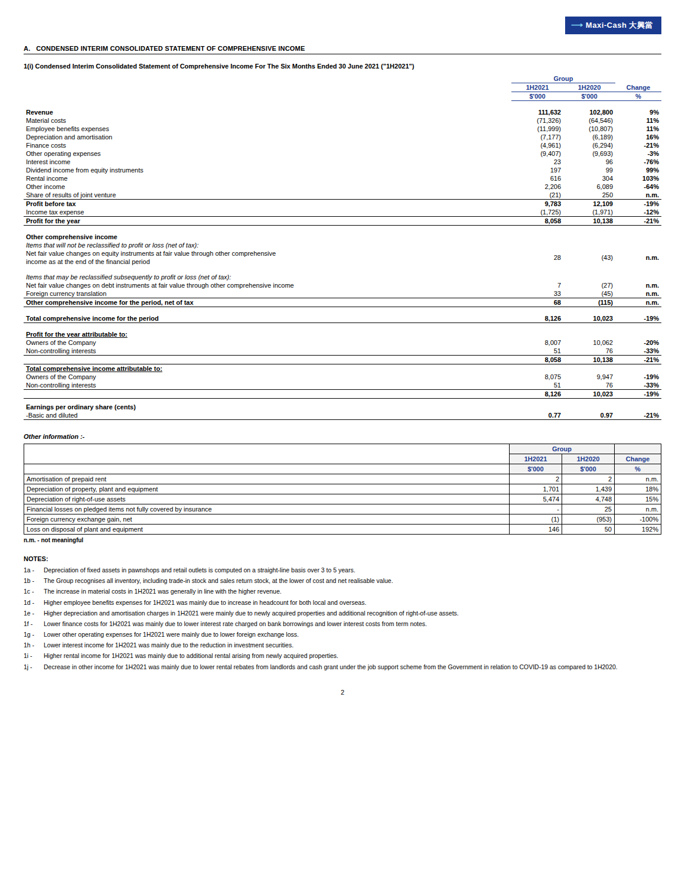⟶Maxi-Cash 大興當
A. CONDENSED INTERIM CONSOLIDATED STATEMENT OF COMPREHENSIVE INCOME
1(i) Condensed Interim Consolidated Statement of Comprehensive Income For The Six Months Ended 30 June 2021 ("1H2021")
| | Group | |
| | 1H2021 | 1H2020 | Change |
| | $'000 | $'000 | % |
| Revenue | 111,632 | 102,800 | 9% |
| Material costs | (71,326) | (64,546) | 11% |
| Employee benefits expenses | (11,999) | (10,807) | 11% |
| Depreciation and amortisation | (7,177) | (6,189) | 16% |
| Finance costs | (4,961) | (6,294) | -21% |
| Other operating expenses | (9,407) | (9,693) | -3% |
| Interest income | 23 | 96 | -76% |
| Dividend income from equity instruments | 197 | 99 | 99% |
| Rental income | 616 | 304 | 103% |
| Other income | 2,206 | 6,089 | -64% |
| Share of results of joint venture | (21) | 250 | n.m. |
| Profit before tax | 9,783 | 12,109 | -19% |
| Income tax expense | (1,725) | (1,971) | -12% |
| Profit for the year | 8,058 | 10,138 | -21% |
| Other comprehensive income | | | |
| Items that will not be reclassified to profit or loss (net of tax): | | | |
| Net fair value changes on equity instruments at fair value through other comprehensive | 28 | (43) | n.m. |
| income as at the end of the financial period |
| Items that may be reclassified subsequently to profit or loss (net of tax): | | | |
| Net fair value changes on debt instruments at fair value through other comprehensive income | 7 | (27) | n.m. |
| Foreign currency translation | 33 | (45) | n.m. |
| Other comprehensive income for the period, net of tax | 68 | (115) | n.m. |
| Total comprehensive income for the period | 8,126 | 10,023 | -19% |
| Profit for the year attributable to: | | | |
| Owners of the Company | 8,007 | 10,062 | -20% |
| Non-controlling interests | 51 | 76 | -33% |
| | 8,058 | 10,138 | -21% |
| Total comprehensive income attributable to: | | | |
| Owners of the Company | 8,075 | 9,947 | -19% |
| Non-controlling interests | 51 | 76 | -33% |
| | 8,126 | 10,023 | -19% |
| Earnings per ordinary share (cents) | | | |
| -Basic and diluted | 0.77 | 0.97 | -21% |
Other information :-
| | Group | |
| | 1H2021 | 1H2020 | Change |
| | $'000 | $'000 | % |
| Amortisation of prepaid rent | 2 | 2 | n.m. |
| Depreciation of property, plant and equipment | 1,701 | 1,439 | 18% |
| Depreciation of right-of-use assets | 5,474 | 4,748 | 15% |
| Financial losses on pledged items not fully covered by insurance | - | 25 | n.m. |
| Foreign currency exchange gain, net | (1) | (953) | -100% |
| Loss on disposal of plant and equipment | 146 | 50 | 192% |
n.m. - not meaningful
NOTES:
1a -Depreciation of fixed assets in pawnshops and retail outlets is computed on a straight-line basis over 3 to 5 years.
1b -The Group recognises all inventory, including trade-in stock and sales return stock, at the lower of cost and net realisable value.
1c -The increase in material costs in 1H2021 was generally in line with the higher revenue.
1d -Higher employee benefits expenses for 1H2021 was mainly due to increase in headcount for both local and overseas.
1e -Higher depreciation and amortisation charges in 1H2021 were mainly due to newly acquired properties and additional recognition of right-of-use assets.
1f -Lower finance costs for 1H2021 was mainly due to lower interest rate charged on bank borrowings and lower interest costs from term notes.
1g -Lower other operating expenses for 1H2021 were mainly due to lower foreign exchange loss.
1h -Lower interest income for 1H2021 was mainly due to the reduction in investment securities.
1i -Higher rental income for 1H2021 was mainly due to additional rental arising from newly acquired properties.
1j -Decrease in other income for 1H2021 was mainly due to lower rental rebates from landlords and cash grant under the job support scheme from the Government in relation to COVID-19 as compared to 1H2020.
2